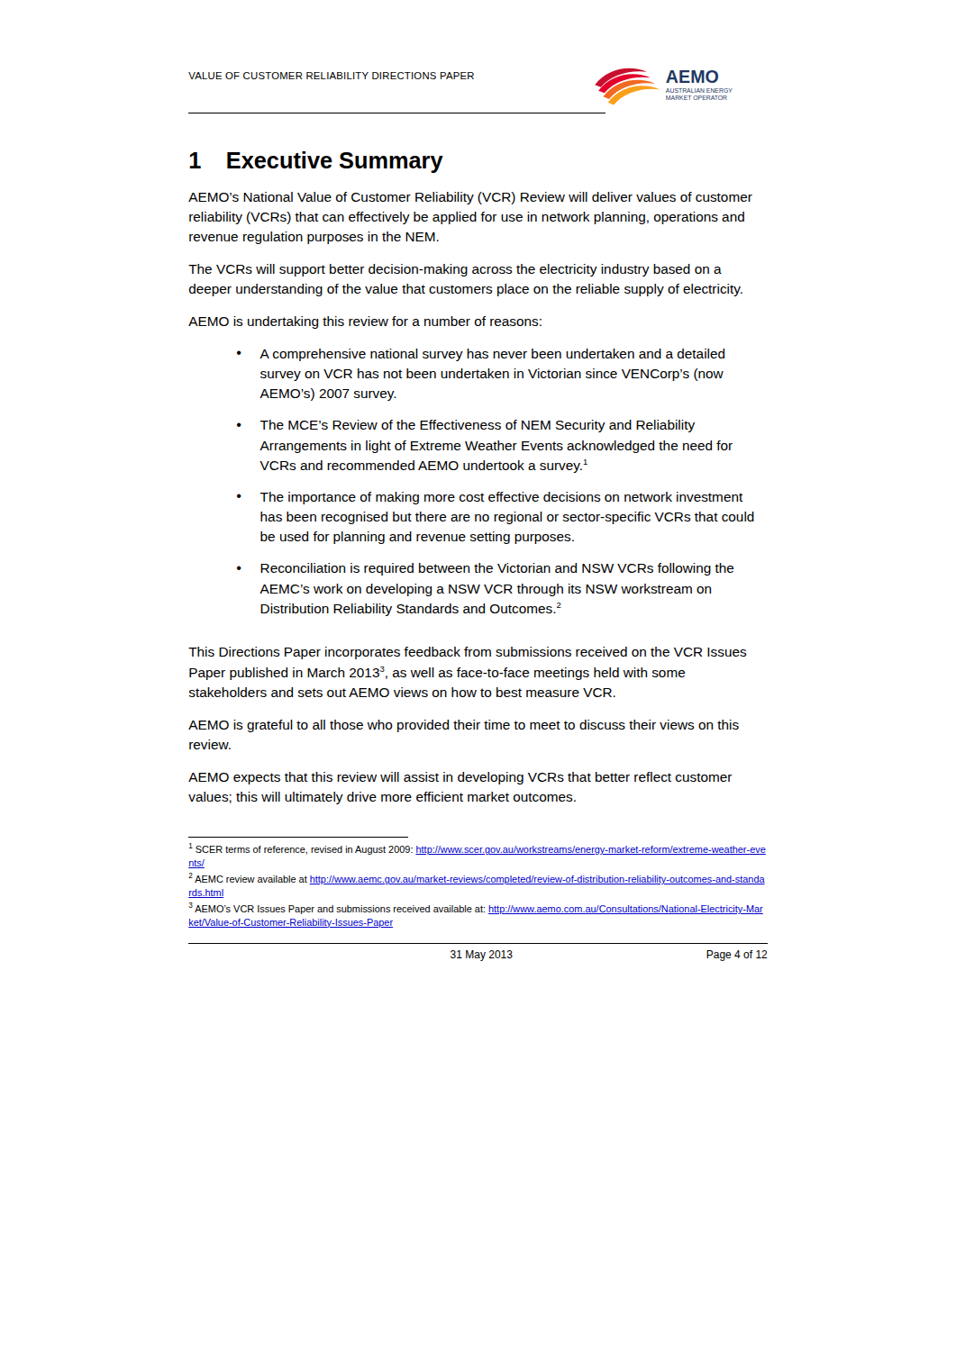VALUE OF CUSTOMER RELIABILITY DIRECTIONS PAPER
AEMO AUSTRALIAN ENERGY MARKET OPERATOR
1 Executive Summary
AEMO’s National Value of Customer Reliability (VCR) Review will deliver values of customer reliability (VCRs) that can effectively be applied for use in network planning, operations and revenue regulation purposes in the NEM.
The VCRs will support better decision-making across the electricity industry based on a deeper understanding of the value that customers place on the reliable supply of electricity.
AEMO is undertaking this review for a number of reasons:
A comprehensive national survey has never been undertaken and a detailed survey on VCR has not been undertaken in Victorian since VENCorp’s (now AEMO’s) 2007 survey.
The MCE’s Review of the Effectiveness of NEM Security and Reliability Arrangements in light of Extreme Weather Events acknowledged the need for VCRs and recommended AEMO undertook a survey.1
The importance of making more cost effective decisions on network investment has been recognised but there are no regional or sector-specific VCRs that could be used for planning and revenue setting purposes.
Reconciliation is required between the Victorian and NSW VCRs following the AEMC’s work on developing a NSW VCR through its NSW workstream on Distribution Reliability Standards and Outcomes.2
This Directions Paper incorporates feedback from submissions received on the VCR Issues Paper published in March 20133, as well as face-to-face meetings held with some stakeholders and sets out AEMO views on how to best measure VCR.
AEMO is grateful to all those who provided their time to meet to discuss their views on this review.
AEMO expects that this review will assist in developing VCRs that better reflect customer values; this will ultimately drive more efficient market outcomes.
1 SCER terms of reference, revised in August 2009: http://www.scer.gov.au/workstreams/energy-market-reform/extreme-weather-events/
2 AEMC review available at http://www.aemc.gov.au/market-reviews/completed/review-of-distribution-reliability-outcomes-and-standards.html
3 AEMO’s VCR Issues Paper and submissions received available at: http://www.aemo.com.au/Consultations/National-Electricity-Market/Value-of-Customer-Reliability-Issues-Paper
31 May 2013
Page 4 of 12